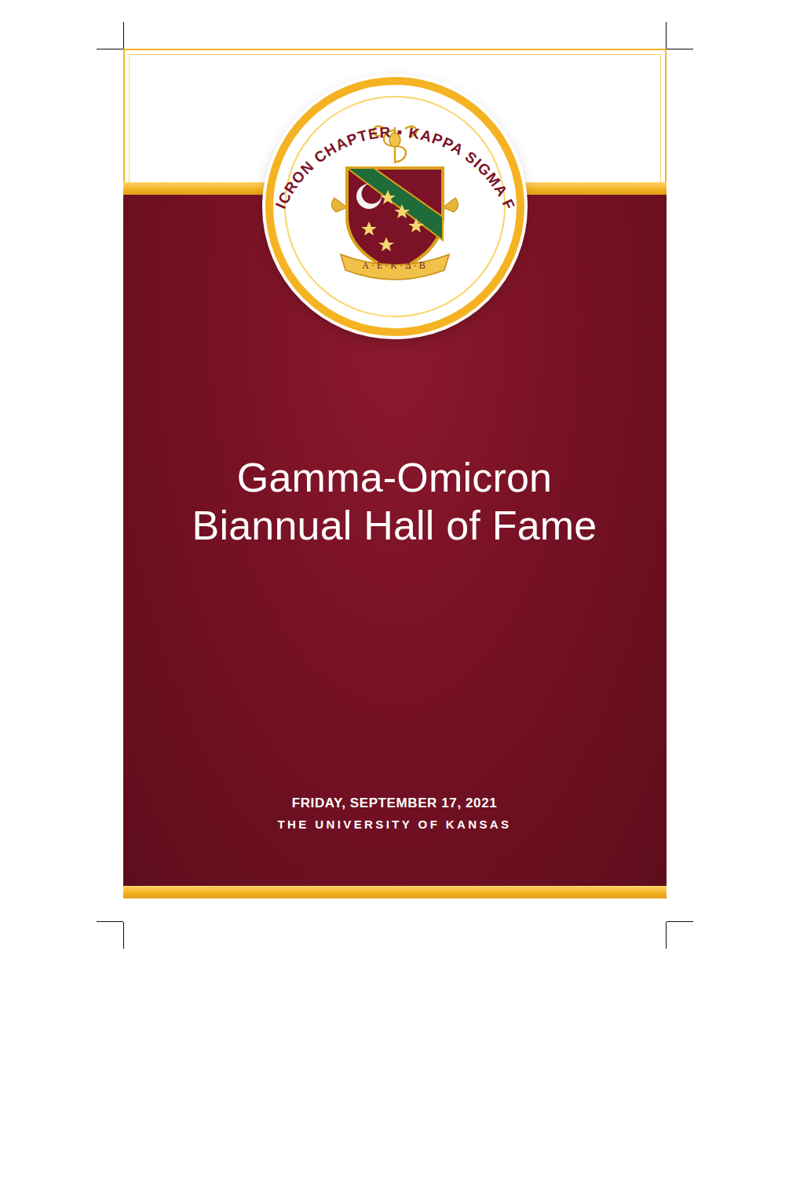A·E·K·Δ·B
GAMMA-OMICRON CHAPTER ▪ KAPPA SIGMA FRATERNITY
Gamma-Omicron
Biannual Hall of Fame
FRIDAY, SEPTEMBER 17, 2021
THE UNIVERSITY OF KANSAS